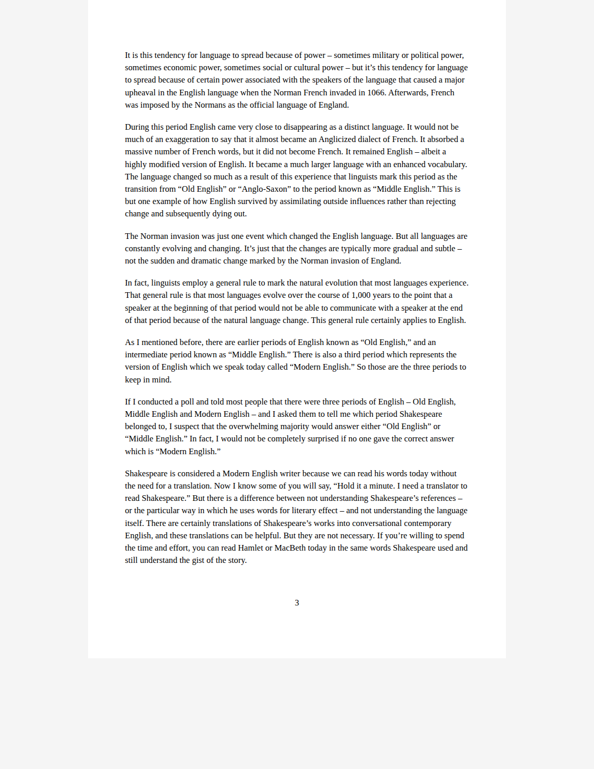It is this tendency for language to spread because of power – sometimes military or political power, sometimes economic power, sometimes social or cultural power – but it’s this tendency for language to spread because of certain power associated with the speakers of the language that caused a major upheaval in the English language when the Norman French invaded in 1066. Afterwards, French was imposed by the Normans as the official language of England.
During this period English came very close to disappearing as a distinct language. It would not be much of an exaggeration to say that it almost became an Anglicized dialect of French. It absorbed a massive number of French words, but it did not become French. It remained English – albeit a highly modified version of English. It became a much larger language with an enhanced vocabulary. The language changed so much as a result of this experience that linguists mark this period as the transition from “Old English” or “Anglo-Saxon” to the period known as “Middle English.” This is but one example of how English survived by assimilating outside influences rather than rejecting change and subsequently dying out.
The Norman invasion was just one event which changed the English language. But all languages are constantly evolving and changing. It’s just that the changes are typically more gradual and subtle – not the sudden and dramatic change marked by the Norman invasion of England.
In fact, linguists employ a general rule to mark the natural evolution that most languages experience. That general rule is that most languages evolve over the course of 1,000 years to the point that a speaker at the beginning of that period would not be able to communicate with a speaker at the end of that period because of the natural language change. This general rule certainly applies to English.
As I mentioned before, there are earlier periods of English known as “Old English,” and an intermediate period known as “Middle English.” There is also a third period which represents the version of English which we speak today called “Modern English.” So those are the three periods to keep in mind.
If I conducted a poll and told most people that there were three periods of English – Old English, Middle English and Modern English – and I asked them to tell me which period Shakespeare belonged to, I suspect that the overwhelming majority would answer either “Old English” or “Middle English.” In fact, I would not be completely surprised if no one gave the correct answer which is “Modern English.”
Shakespeare is considered a Modern English writer because we can read his words today without the need for a translation. Now I know some of you will say, “Hold it a minute. I need a translator to read Shakespeare.” But there is a difference between not understanding Shakespeare’s references – or the particular way in which he uses words for literary effect – and not understanding the language itself. There are certainly translations of Shakespeare’s works into conversational contemporary English, and these translations can be helpful. But they are not necessary. If you’re willing to spend the time and effort, you can read Hamlet or MacBeth today in the same words Shakespeare used and still understand the gist of the story.
3